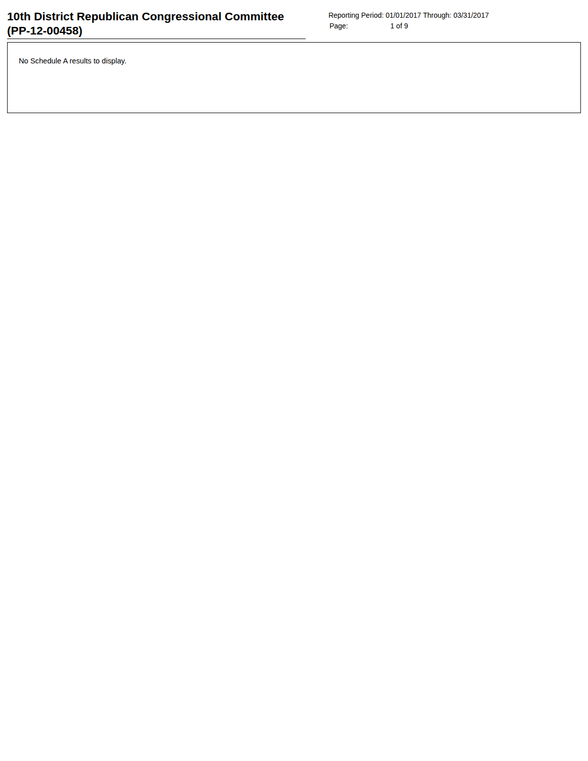10th District Republican Congressional Committee (PP-12-00458)
Reporting Period: 01/01/2017 Through: 03/31/2017
Page: 1 of 9
No Schedule A results to display.